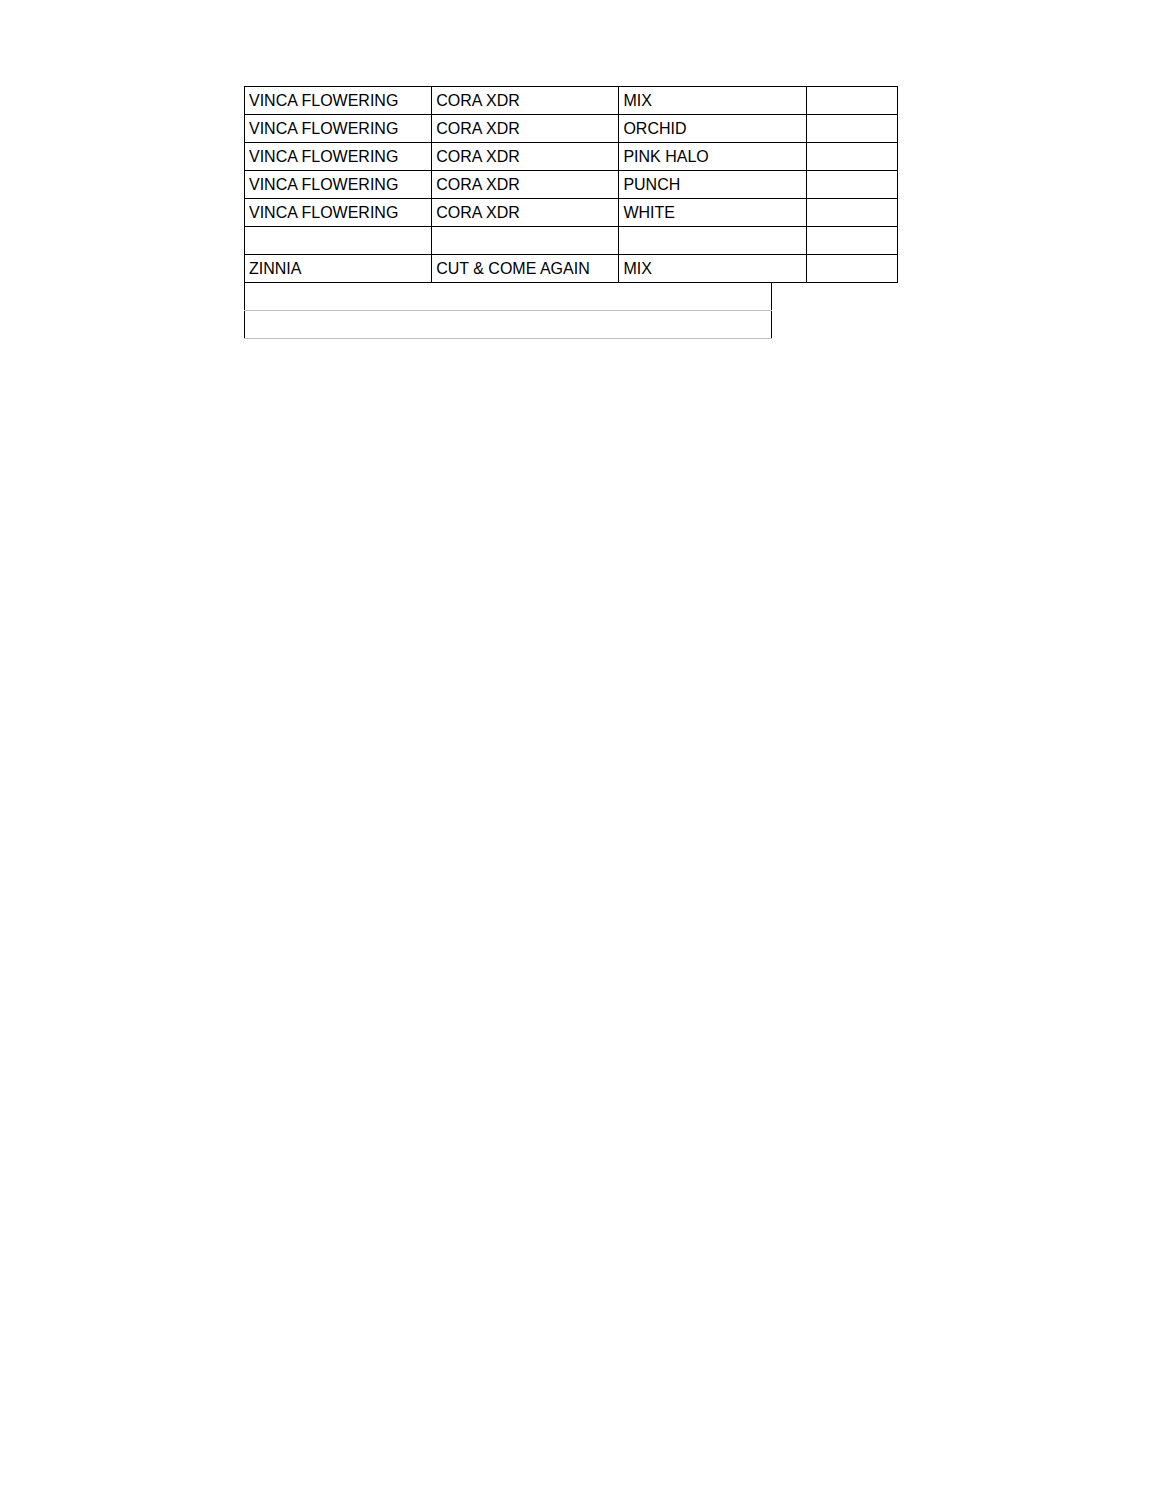| VINCA FLOWERING | CORA XDR | MIX | |
| VINCA FLOWERING | CORA XDR | ORCHID | |
| VINCA FLOWERING | CORA XDR | PINK HALO | |
| VINCA FLOWERING | CORA XDR | PUNCH | |
| VINCA FLOWERING | CORA XDR | WHITE | |
| ZINNIA | CUT & COME AGAIN | MIX | |